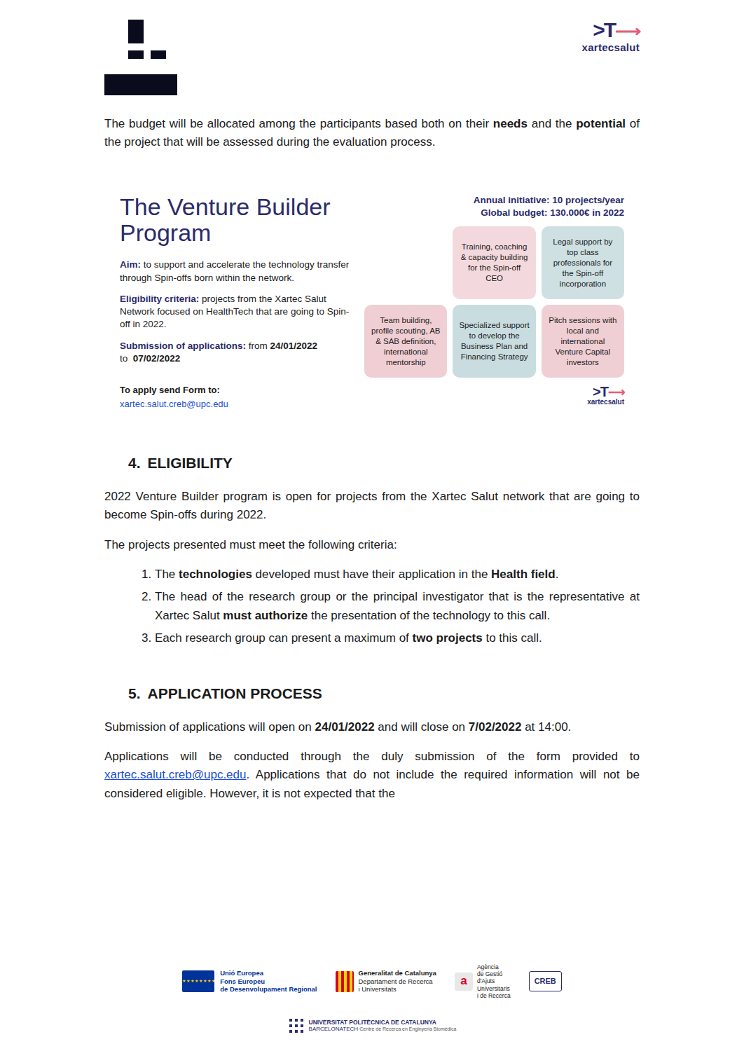>T⟶
xartecsalut
The budget will be allocated among the participants based both on their needs and the potential of the project that will be assessed during the evaluation process.
The Venture Builder Program
Aim: to support and accelerate the technology transfer through Spin-offs born within the network.
Eligibility criteria: projects from the Xartec Salut Network focused on HealthTech that are going to Spin-off in 2022.
Submission of applications: from 24/01/2022 to 07/02/2022
To apply send Form to:
xartec.salut.creb@upc.edu
Annual initiative: 10 projects/year
Global budget: 130.000€ in 2022
Training, coaching & capacity building for the Spin-off CEO
Legal support by top class professionals for the Spin-off incorporation
Team building, profile scouting, AB & SAB definition, international mentorship
Specialized support to develop the Business Plan and Financing Strategy
Pitch sessions with local and international Venture Capital investors
>T⟶
xartecsalut
4. ELIGIBILITY
2022 Venture Builder program is open for projects from the Xartec Salut network that are going to become Spin-offs during 2022.
The projects presented must meet the following criteria:
The technologies developed must have their application in the Health field.
The head of the research group or the principal investigator that is the representative at Xartec Salut must authorize the presentation of the technology to this call.
Each research group can present a maximum of two projects to this call.
5. APPLICATION PROCESS
Submission of applications will open on 24/01/2022 and will close on 7/02/2022 at 14:00.
Applications will be conducted through the duly submission of the form provided to xartec.salut.creb@upc.edu. Applications that do not include the required information will not be considered eligible. However, it is not expected that the
Unió Europea
Fons Europeu
de Desenvolupament Regional
Generalitat de Catalunya Departament de Recerca
i Universitats
a
Agència
de Gestió
d'Ajuts
Universitaris
i de Recerca
CREB
UNIVERSITAT POLITÈCNICA DE CATALUNYA BARCELONATECH Centre de Recerca en Enginyeria Biomèdica